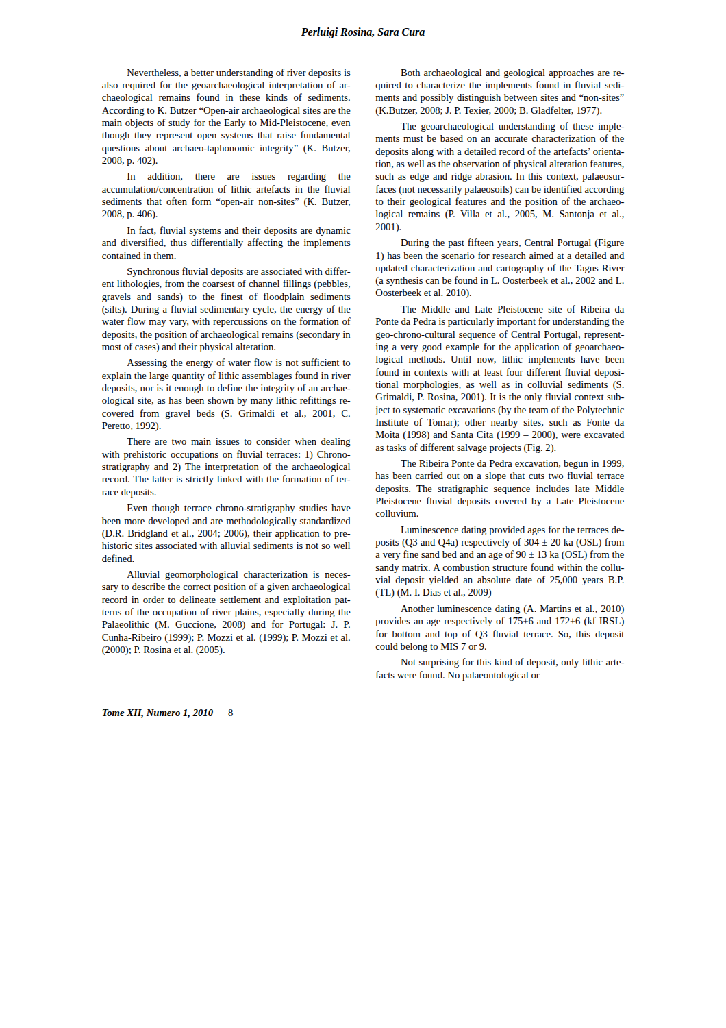Perluigi Rosina, Sara Cura
Nevertheless, a better understanding of river deposits is also required for the geoarchaeological interpretation of archaeological remains found in these kinds of sediments. According to K. Butzer “Open-air archaeological sites are the main objects of study for the Early to Mid-Pleistocene, even though they represent open systems that raise fundamental questions about archaeo-taphonomic integrity” (K. Butzer, 2008, p. 402).
In addition, there are issues regarding the accumulation/concentration of lithic artefacts in the fluvial sediments that often form “open-air non-sites” (K. Butzer, 2008, p. 406).
In fact, fluvial systems and their deposits are dynamic and diversified, thus differentially affecting the implements contained in them.
Synchronous fluvial deposits are associated with different lithologies, from the coarsest of channel fillings (pebbles, gravels and sands) to the finest of floodplain sediments (silts). During a fluvial sedimentary cycle, the energy of the water flow may vary, with repercussions on the formation of deposits, the position of archaeological remains (secondary in most of cases) and their physical alteration.
Assessing the energy of water flow is not sufficient to explain the large quantity of lithic assemblages found in river deposits, nor is it enough to define the integrity of an archaeological site, as has been shown by many lithic refittings recovered from gravel beds (S. Grimaldi et al., 2001, C. Peretto, 1992).
There are two main issues to consider when dealing with prehistoric occupations on fluvial terraces: 1) Chrono-stratigraphy and 2) The interpretation of the archaeological record. The latter is strictly linked with the formation of terrace deposits.
Even though terrace chrono-stratigraphy studies have been more developed and are methodologically standardized (D.R. Bridgland et al., 2004; 2006), their application to prehistoric sites associated with alluvial sediments is not so well defined.
Alluvial geomorphological characterization is necessary to describe the correct position of a given archaeological record in order to delineate settlement and exploitation patterns of the occupation of river plains, especially during the Palaeolithic (M. Guccione, 2008) and for Portugal: J. P. Cunha-Ribeiro (1999); P. Mozzi et al. (1999); P. Mozzi et al. (2000); P. Rosina et al. (2005).
Both archaeological and geological approaches are required to characterize the implements found in fluvial sediments and possibly distinguish between sites and “non-sites” (K.Butzer, 2008; J. P. Texier, 2000; B. Gladfelter, 1977).
The geoarchaeological understanding of these implements must be based on an accurate characterization of the deposits along with a detailed record of the artefacts’ orientation, as well as the observation of physical alteration features, such as edge and ridge abrasion. In this context, palaeosurfaces (not necessarily palaeosoils) can be identified according to their geological features and the position of the archaeological remains (P. Villa et al., 2005, M. Santonja et al., 2001).
During the past fifteen years, Central Portugal (Figure 1) has been the scenario for research aimed at a detailed and updated characterization and cartography of the Tagus River (a synthesis can be found in L. Oosterbeek et al., 2002 and L. Oosterbeek et al. 2010).
The Middle and Late Pleistocene site of Ribeira da Ponte da Pedra is particularly important for understanding the geo-chrono-cultural sequence of Central Portugal, representing a very good example for the application of geoarchaeological methods. Until now, lithic implements have been found in contexts with at least four different fluvial depositional morphologies, as well as in colluvial sediments (S. Grimaldi, P. Rosina, 2001). It is the only fluvial context subject to systematic excavations (by the team of the Polytechnic Institute of Tomar); other nearby sites, such as Fonte da Moita (1998) and Santa Cita (1999 – 2000), were excavated as tasks of different salvage projects (Fig. 2).
The Ribeira Ponte da Pedra excavation, begun in 1999, has been carried out on a slope that cuts two fluvial terrace deposits. The stratigraphic sequence includes late Middle Pleistocene fluvial deposits covered by a Late Pleistocene colluvium.
Luminescence dating provided ages for the terraces deposits (Q3 and Q4a) respectively of 304 ± 20 ka (OSL) from a very fine sand bed and an age of 90 ± 13 ka (OSL) from the sandy matrix. A combustion structure found within the colluvial deposit yielded an absolute date of 25,000 years B.P. (TL) (M. I. Dias et al., 2009)
Another luminescence dating (A. Martins et al., 2010) provides an age respectively of 175±6 and 172±6 (kf IRSL) for bottom and top of Q3 fluvial terrace. So, this deposit could belong to MIS 7 or 9.
Not surprising for this kind of deposit, only lithic artefacts were found. No palaeontological or
Tome XII, Numero 1, 2010 8